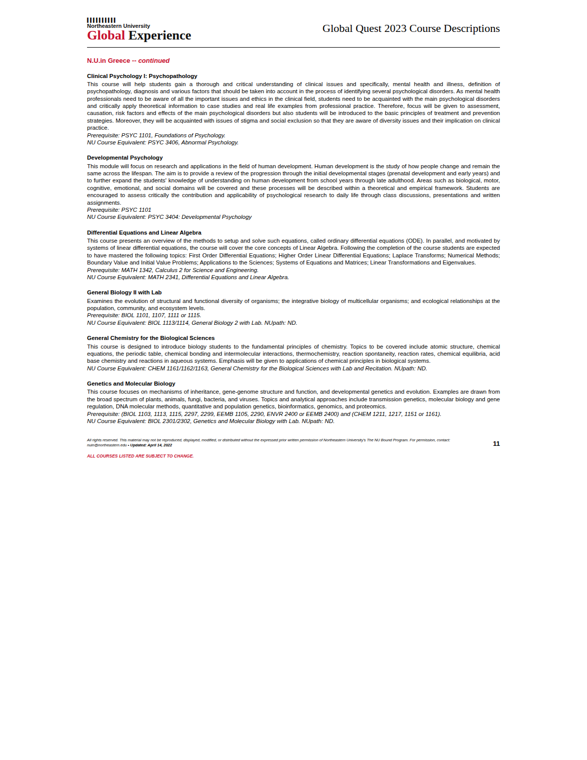▌▌▌▌▌▌▌▌▌▌ Northeastern University Global Experience
Global Quest 2023 Course Descriptions
N.U.in Greece -- continued
Clinical Psychology I: Psychopathology
This course will help students gain a thorough and critical understanding of clinical issues and specifically, mental health and illness, definition of psychopathology, diagnosis and various factors that should be taken into account in the process of identifying several psychological disorders. As mental health professionals need to be aware of all the important issues and ethics in the clinical field, students need to be acquainted with the main psychological disorders and critically apply theoretical information to case studies and real life examples from professional practice. Therefore, focus will be given to assessment, causation, risk factors and effects of the main psychological disorders but also students will be introduced to the basic principles of treatment and prevention strategies. Moreover, they will be acquainted with issues of stigma and social exclusion so that they are aware of diversity issues and their implication on clinical practice.
Prerequisite: PSYC 1101, Foundations of Psychology.
NU Course Equivalent: PSYC 3406, Abnormal Psychology.
Developmental Psychology
This module will focus on research and applications in the field of human development. Human development is the study of how people change and remain the same across the lifespan. The aim is to provide a review of the progression through the initial developmental stages (prenatal development and early years) and to further expand the students' knowledge of understanding on human development from school years through late adulthood. Areas such as biological, motor, cognitive, emotional, and social domains will be covered and these processes will be described within a theoretical and empirical framework. Students are encouraged to assess critically the contribution and applicability of psychological research to daily life through class discussions, presentations and written assignments.
Prerequisite: PSYC 1101
NU Course Equivalent: PSYC 3404: Developmental Psychology
Differential Equations and Linear Algebra
This course presents an overview of the methods to setup and solve such equations, called ordinary differential equations (ODE). In parallel, and motivated by systems of linear differential equations, the course will cover the core concepts of Linear Algebra. Following the completion of the course students are expected to have mastered the following topics: First Order Differential Equations; Higher Order Linear Differential Equations; Laplace Transforms; Numerical Methods; Boundary Value and Initial Value Problems; Applications to the Sciences; Systems of Equations and Matrices; Linear Transformations and Eigenvalues.
Prerequisite: MATH 1342, Calculus 2 for Science and Engineering.
NU Course Equivalent: MATH 2341, Differential Equations and Linear Algebra.
General Biology II with Lab
Examines the evolution of structural and functional diversity of organisms; the integrative biology of multicellular organisms; and ecological relationships at the population, community, and ecosystem levels.
Prerequisite: BIOL 1101, 1107, 1111 or 1115.
NU Course Equivalent: BIOL 1113/1114, General Biology 2 with Lab. NUpath: ND.
General Chemistry for the Biological Sciences
This course is designed to introduce biology students to the fundamental principles of chemistry. Topics to be covered include atomic structure, chemical equations, the periodic table, chemical bonding and intermolecular interactions, thermochemistry, reaction spontaneity, reaction rates, chemical equilibria, acid base chemistry and reactions in aqueous systems. Emphasis will be given to applications of chemical principles in biological systems.
NU Course Equivalent: CHEM 1161/1162/1163, General Chemistry for the Biological Sciences with Lab and Recitation. NUpath: ND.
Genetics and Molecular Biology
This course focuses on mechanisms of inheritance, gene-genome structure and function, and developmental genetics and evolution. Examples are drawn from the broad spectrum of plants, animals, fungi, bacteria, and viruses. Topics and analytical approaches include transmission genetics, molecular biology and gene regulation, DNA molecular methods, quantitative and population genetics, bioinformatics, genomics, and proteomics.
Prerequisite: (BIOL 1103, 1113, 1115, 2297, 2299, EEMB 1105, 2290, ENVR 2400 or EEMB 2400) and (CHEM 1211, 1217, 1151 or 1161).
NU Course Equivalent: BIOL 2301/2302, Genetics and Molecular Biology with Lab. NUpath: ND.
All rights reserved. This material may not be reproduced, displayed, modified, or distributed without the expressed prior written permission of Northeastern University's The NU Bound Program. For permission, contact: nuin@northeastern.edu • Updated: April 14, 2022
11
ALL COURSES LISTED ARE SUBJECT TO CHANGE.